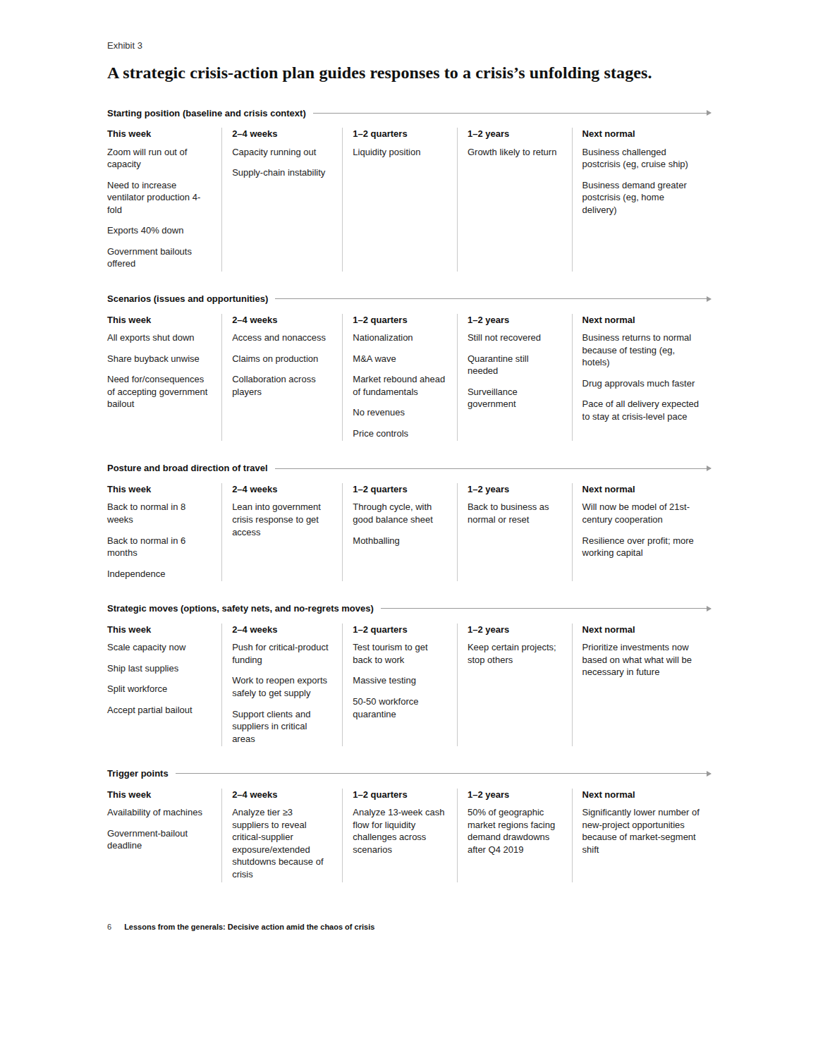Exhibit 3
A strategic crisis-action plan guides responses to a crisis’s unfolding stages.
Starting position (baseline and crisis context)
| This week | 2–4 weeks | 1–2 quarters | 1–2 years | Next normal |
| --- | --- | --- | --- | --- |
| Zoom will run out of capacity Need to increase ventilator production 4-fold Exports 40% down Government bailouts offered | Capacity running out Supply-chain instability | Liquidity position | Growth likely to return | Business challenged postcrisis (eg, cruise ship) Business demand greater postcrisis (eg, home delivery) |
Scenarios (issues and opportunities)
| This week | 2–4 weeks | 1–2 quarters | 1–2 years | Next normal |
| --- | --- | --- | --- | --- |
| All exports shut down Share buyback unwise Need for/consequences of accepting government bailout | Access and nonaccess Claims on production Collaboration across players | Nationalization M&A wave Market rebound ahead of fundamentals No revenues Price controls | Still not recovered Quarantine still needed Surveillance government | Business returns to normal because of testing (eg, hotels) Drug approvals much faster Pace of all delivery expected to stay at crisis-level pace |
Posture and broad direction of travel
| This week | 2–4 weeks | 1–2 quarters | 1–2 years | Next normal |
| --- | --- | --- | --- | --- |
| Back to normal in 8 weeks Back to normal in 6 months Independence | Lean into government crisis response to get access | Through cycle, with good balance sheet Mothballing | Back to business as normal or reset | Will now be model of 21st-century cooperation Resilience over profit; more working capital |
Strategic moves (options, safety nets, and no-regrets moves)
| This week | 2–4 weeks | 1–2 quarters | 1–2 years | Next normal |
| --- | --- | --- | --- | --- |
| Scale capacity now Ship last supplies Split workforce Accept partial bailout | Push for critical-product funding Work to reopen exports safely to get supply Support clients and suppliers in critical areas | Test tourism to get back to work Massive testing 50-50 workforce quarantine | Keep certain projects; stop others | Prioritize investments now based on what what will be necessary in future |
Trigger points
| This week | 2–4 weeks | 1–2 quarters | 1–2 years | Next normal |
| --- | --- | --- | --- | --- |
| Availability of machines Government-bailout deadline | Analyze tier ≥3 suppliers to reveal critical-supplier exposure/extended shutdowns because of crisis | Analyze 13-week cash flow for liquidity challenges across scenarios | 50% of geographic market regions facing demand drawdowns after Q4 2019 | Significantly lower number of new-project opportunities because of market-segment shift |
6 Lessons from the generals: Decisive action amid the chaos of crisis